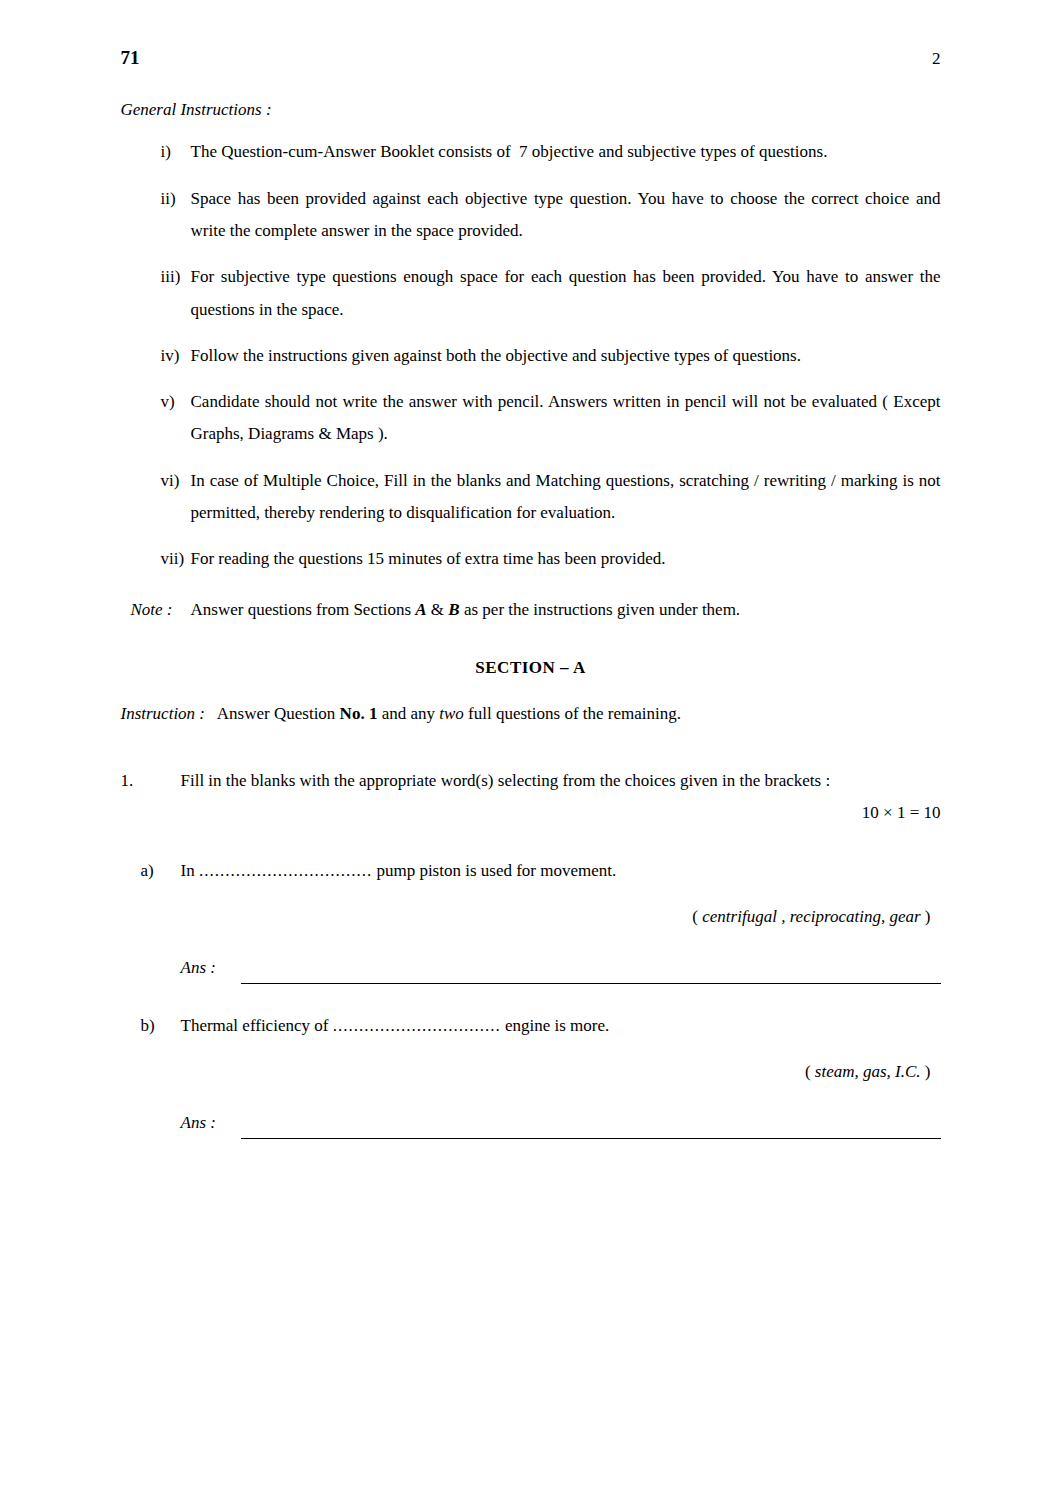71 2
General Instructions :
i) The Question-cum-Answer Booklet consists of 7 objective and subjective types of questions.
ii) Space has been provided against each objective type question. You have to choose the correct choice and write the complete answer in the space provided.
iii) For subjective type questions enough space for each question has been provided. You have to answer the questions in the space.
iv) Follow the instructions given against both the objective and subjective types of questions.
v) Candidate should not write the answer with pencil. Answers written in pencil will not be evaluated ( Except Graphs, Diagrams & Maps ).
vi) In case of Multiple Choice, Fill in the blanks and Matching questions, scratching / rewriting / marking is not permitted, thereby rendering to disqualification for evaluation.
vii) For reading the questions 15 minutes of extra time has been provided.
Note :
Answer questions from Sections A & B as per the instructions given under them.
SECTION – A
Instruction : Answer Question No. 1 and any two full questions of the remaining.
1.
Fill in the blanks with the appropriate word(s) selecting from the choices given in the brackets :
10 × 1 = 10
a)
In ................................. pump piston is used for movement.
( centrifugal , reciprocating, gear )
Ans :
b)
Thermal efficiency of ................................ engine is more.
( steam, gas, I.C. )
Ans :